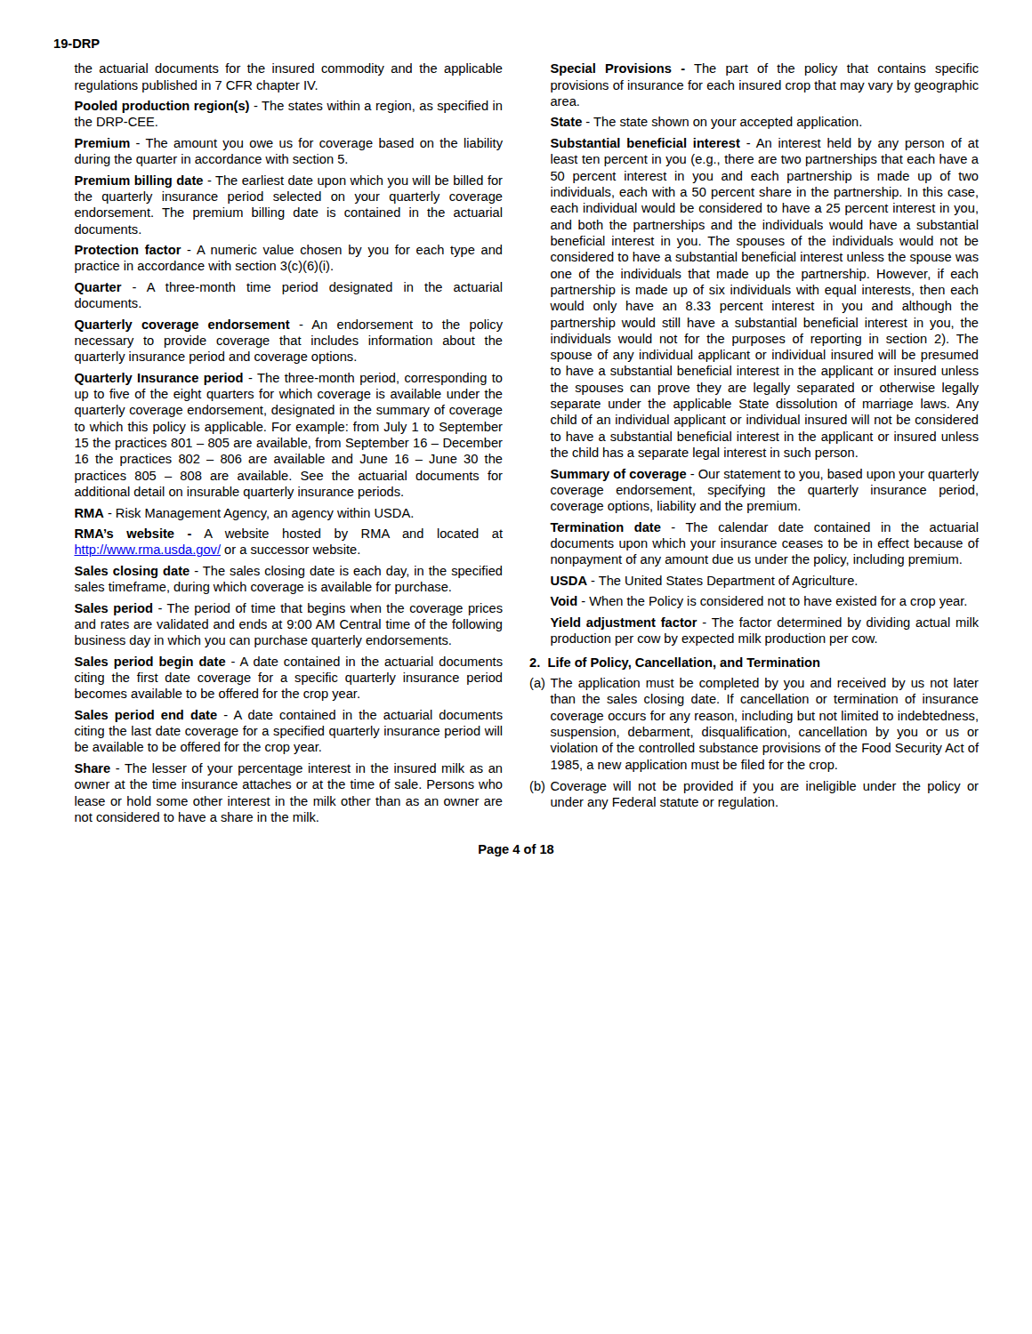19-DRP
the actuarial documents for the insured commodity and the applicable regulations published in 7 CFR chapter IV.
Pooled production region(s) - The states within a region, as specified in the DRP-CEE.
Premium - The amount you owe us for coverage based on the liability during the quarter in accordance with section 5.
Premium billing date - The earliest date upon which you will be billed for the quarterly insurance period selected on your quarterly coverage endorsement. The premium billing date is contained in the actuarial documents.
Protection factor - A numeric value chosen by you for each type and practice in accordance with section 3(c)(6)(i).
Quarter - A three-month time period designated in the actuarial documents.
Quarterly coverage endorsement - An endorsement to the policy necessary to provide coverage that includes information about the quarterly insurance period and coverage options.
Quarterly Insurance period - The three-month period, corresponding to up to five of the eight quarters for which coverage is available under the quarterly coverage endorsement, designated in the summary of coverage to which this policy is applicable. For example: from July 1 to September 15 the practices 801 – 805 are available, from September 16 – December 16 the practices 802 – 806 are available and June 16 – June 30 the practices 805 – 808 are available. See the actuarial documents for additional detail on insurable quarterly insurance periods.
RMA - Risk Management Agency, an agency within USDA.
RMA’s website - A website hosted by RMA and located at http://www.rma.usda.gov/ or a successor website.
Sales closing date - The sales closing date is each day, in the specified sales timeframe, during which coverage is available for purchase.
Sales period - The period of time that begins when the coverage prices and rates are validated and ends at 9:00 AM Central time of the following business day in which you can purchase quarterly endorsements.
Sales period begin date - A date contained in the actuarial documents citing the first date coverage for a specific quarterly insurance period becomes available to be offered for the crop year.
Sales period end date - A date contained in the actuarial documents citing the last date coverage for a specified quarterly insurance period will be available to be offered for the crop year.
Share - The lesser of your percentage interest in the insured milk as an owner at the time insurance attaches or at the time of sale. Persons who lease or hold some other interest in the milk other than as an owner are not considered to have a share in the milk.
Special Provisions - The part of the policy that contains specific provisions of insurance for each insured crop that may vary by geographic area.
State - The state shown on your accepted application.
Substantial beneficial interest - An interest held by any person of at least ten percent in you (e.g., there are two partnerships that each have a 50 percent interest in you and each partnership is made up of two individuals, each with a 50 percent share in the partnership. In this case, each individual would be considered to have a 25 percent interest in you, and both the partnerships and the individuals would have a substantial beneficial interest in you. The spouses of the individuals would not be considered to have a substantial beneficial interest unless the spouse was one of the individuals that made up the partnership. However, if each partnership is made up of six individuals with equal interests, then each would only have an 8.33 percent interest in you and although the partnership would still have a substantial beneficial interest in you, the individuals would not for the purposes of reporting in section 2). The spouse of any individual applicant or individual insured will be presumed to have a substantial beneficial interest in the applicant or insured unless the spouses can prove they are legally separated or otherwise legally separate under the applicable State dissolution of marriage laws. Any child of an individual applicant or individual insured will not be considered to have a substantial beneficial interest in the applicant or insured unless the child has a separate legal interest in such person.
Summary of coverage - Our statement to you, based upon your quarterly coverage endorsement, specifying the quarterly insurance period, coverage options, liability and the premium.
Termination date - The calendar date contained in the actuarial documents upon which your insurance ceases to be in effect because of nonpayment of any amount due us under the policy, including premium.
USDA - The United States Department of Agriculture.
Void - When the Policy is considered not to have existed for a crop year.
Yield adjustment factor - The factor determined by dividing actual milk production per cow by expected milk production per cow.
2. Life of Policy, Cancellation, and Termination
The application must be completed by you and received by us not later than the sales closing date. If cancellation or termination of insurance coverage occurs for any reason, including but not limited to indebtedness, suspension, debarment, disqualification, cancellation by you or us or violation of the controlled substance provisions of the Food Security Act of 1985, a new application must be filed for the crop.
Coverage will not be provided if you are ineligible under the policy or under any Federal statute or regulation.
Page 4 of 18